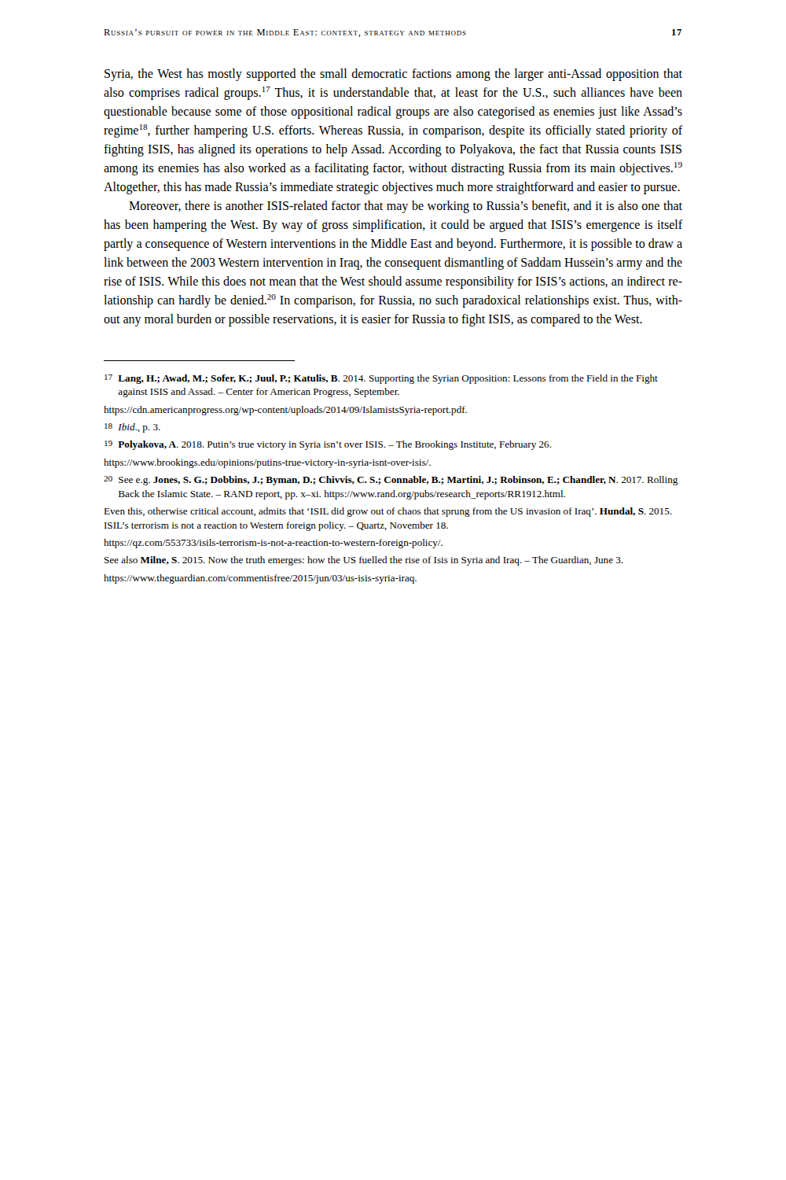Russia’s pursuit of power in the Middle East: context, strategy and methods 17
Syria, the West has mostly supported the small democratic factions among the larger anti-Assad opposition that also comprises radical groups.17 Thus, it is understandable that, at least for the U.S., such alliances have been questionable because some of those oppositional radical groups are also categorised as enemies just like Assad’s regime18, further hampering U.S. efforts. Whereas Russia, in comparison, despite its officially stated priority of fighting ISIS, has aligned its operations to help Assad. According to Polyakova, the fact that Russia counts ISIS among its enemies has also worked as a facilitating factor, without distracting Russia from its main objectives.19 Altogether, this has made Russia’s immediate strategic objectives much more straightforward and easier to pursue.
Moreover, there is another ISIS-related factor that may be working to Russia’s benefit, and it is also one that has been hampering the West. By way of gross simplification, it could be argued that ISIS’s emergence is itself partly a consequence of Western interventions in the Middle East and beyond. Furthermore, it is possible to draw a link between the 2003 Western intervention in Iraq, the consequent dismantling of Saddam Hussein’s army and the rise of ISIS. While this does not mean that the West should assume responsibility for ISIS’s actions, an indirect relationship can hardly be denied.20 In comparison, for Russia, no such paradoxical relationships exist. Thus, without any moral burden or possible reservations, it is easier for Russia to fight ISIS, as compared to the West.
17 Lang, H.; Awad, M.; Sofer, K.; Juul, P.; Katulis, B. 2014. Supporting the Syrian Opposition: Lessons from the Field in the Fight against ISIS and Assad. – Center for American Progress, September.
https://cdn.americanprogress.org/wp-content/uploads/2014/09/IslamistsSyria-report.pdf.
18 Ibid., p. 3.
19 Polyakova, A. 2018. Putin’s true victory in Syria isn’t over ISIS. – The Brookings Institute, February 26.
https://www.brookings.edu/opinions/putins-true-victory-in-syria-isnt-over-isis/.
20 See e.g. Jones, S. G.; Dobbins, J.; Byman, D.; Chivvis, C. S.; Connable, B.; Martini, J.; Robinson, E.; Chandler, N. 2017. Rolling Back the Islamic State. – RAND report, pp. x–xi. https://www.rand.org/pubs/research_reports/RR1912.html.
Even this, otherwise critical account, admits that ‘ISIL did grow out of chaos that sprung from the US invasion of Iraq’. Hundal, S. 2015. ISIL’s terrorism is not a reaction to Western foreign policy. – Quartz, November 18.
https://qz.com/553733/isils-terrorism-is-not-a-reaction-to-western-foreign-policy/.
See also Milne, S. 2015. Now the truth emerges: how the US fuelled the rise of Isis in Syria and Iraq. – The Guardian, June 3.
https://www.theguardian.com/commentisfree/2015/jun/03/us-isis-syria-iraq.